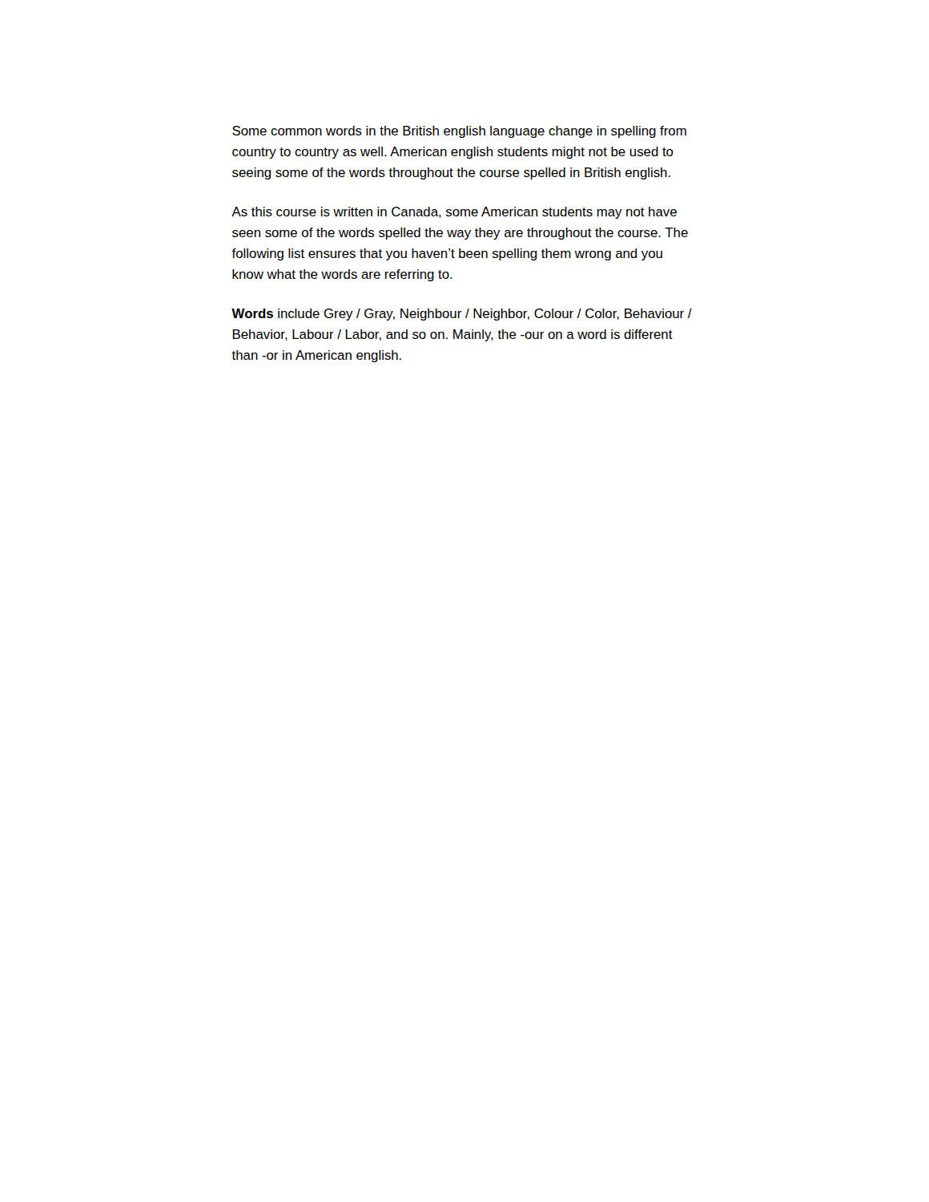Some common words in the British english language change in spelling from country to country as well. American english students might not be used to seeing some of the words throughout the course spelled in British english.
As this course is written in Canada, some American students may not have seen some of the words spelled the way they are throughout the course. The following list ensures that you haven’t been spelling them wrong and you know what the words are referring to.
Words include Grey / Gray, Neighbour / Neighbor, Colour / Color, Behaviour / Behavior, Labour / Labor, and so on. Mainly, the -our on a word is different than -or in American english.